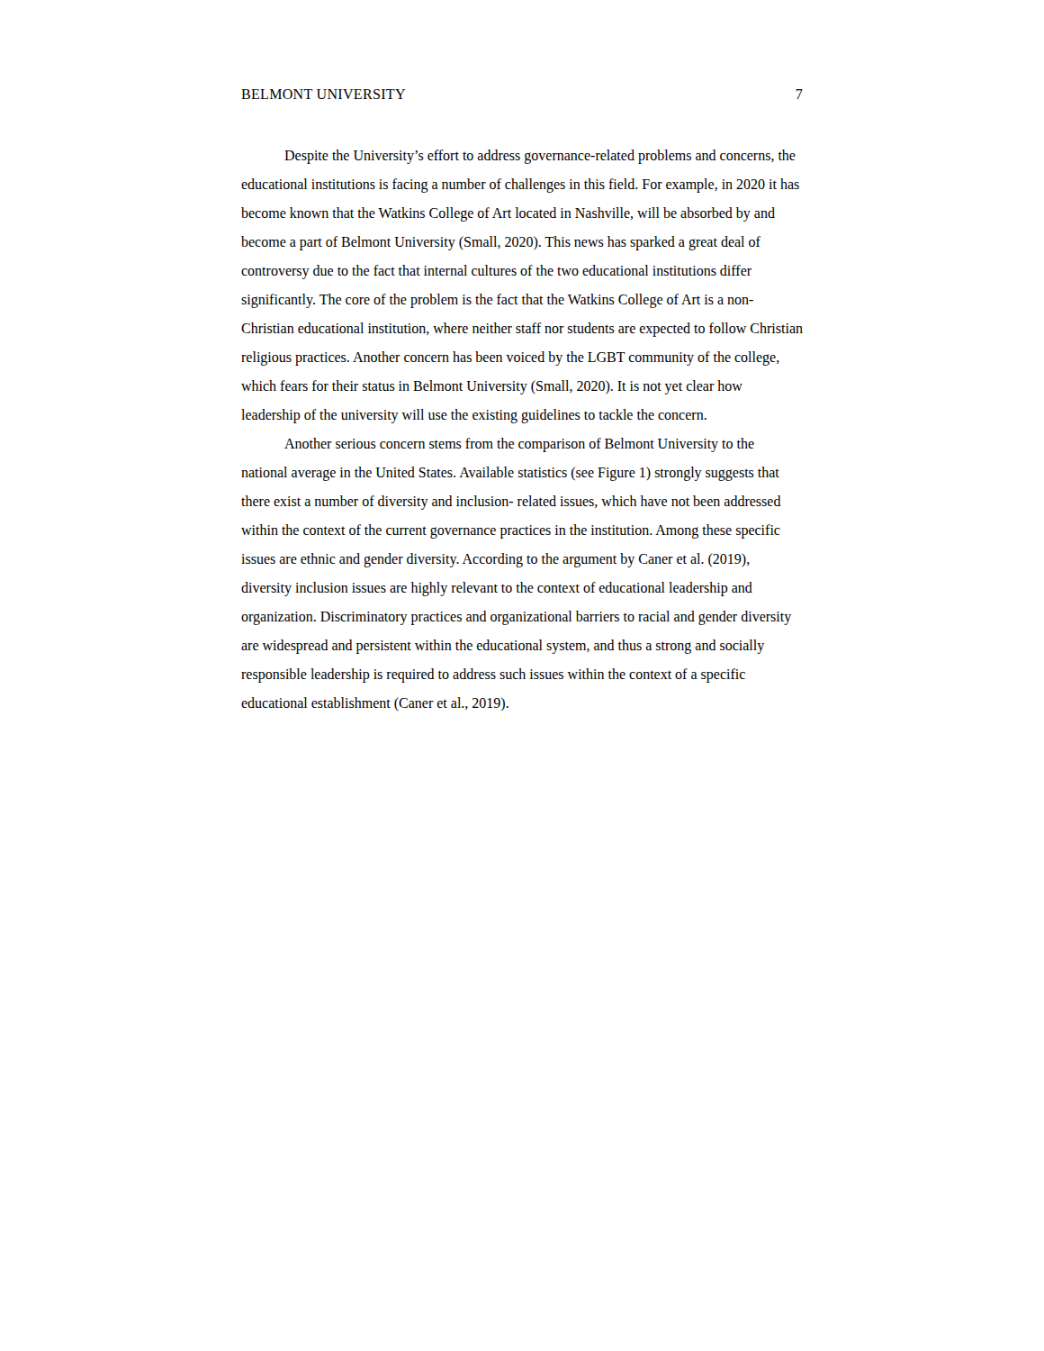Belmont University 7
Despite the University’s effort to address governance-related problems and concerns, the educational institutions is facing a number of challenges in this field. For example, in 2020 it has become known that the Watkins College of Art located in Nashville, will be absorbed by and become a part of Belmont University (Small, 2020). This news has sparked a great deal of controversy due to the fact that internal cultures of the two educational institutions differ significantly. The core of the problem is the fact that the Watkins College of Art is a non-Christian educational institution, where neither staff nor students are expected to follow Christian religious practices. Another concern has been voiced by the LGBT community of the college, which fears for their status in Belmont University (Small, 2020). It is not yet clear how leadership of the university will use the existing guidelines to tackle the concern.
Another serious concern stems from the comparison of Belmont University to the national average in the United States. Available statistics (see Figure 1) strongly suggests that there exist a number of diversity and inclusion- related issues, which have not been addressed within the context of the current governance practices in the institution. Among these specific issues are ethnic and gender diversity. According to the argument by Caner et al. (2019), diversity inclusion issues are highly relevant to the context of educational leadership and organization. Discriminatory practices and organizational barriers to racial and gender diversity are widespread and persistent within the educational system, and thus a strong and socially responsible leadership is required to address such issues within the context of a specific educational establishment (Caner et al., 2019).